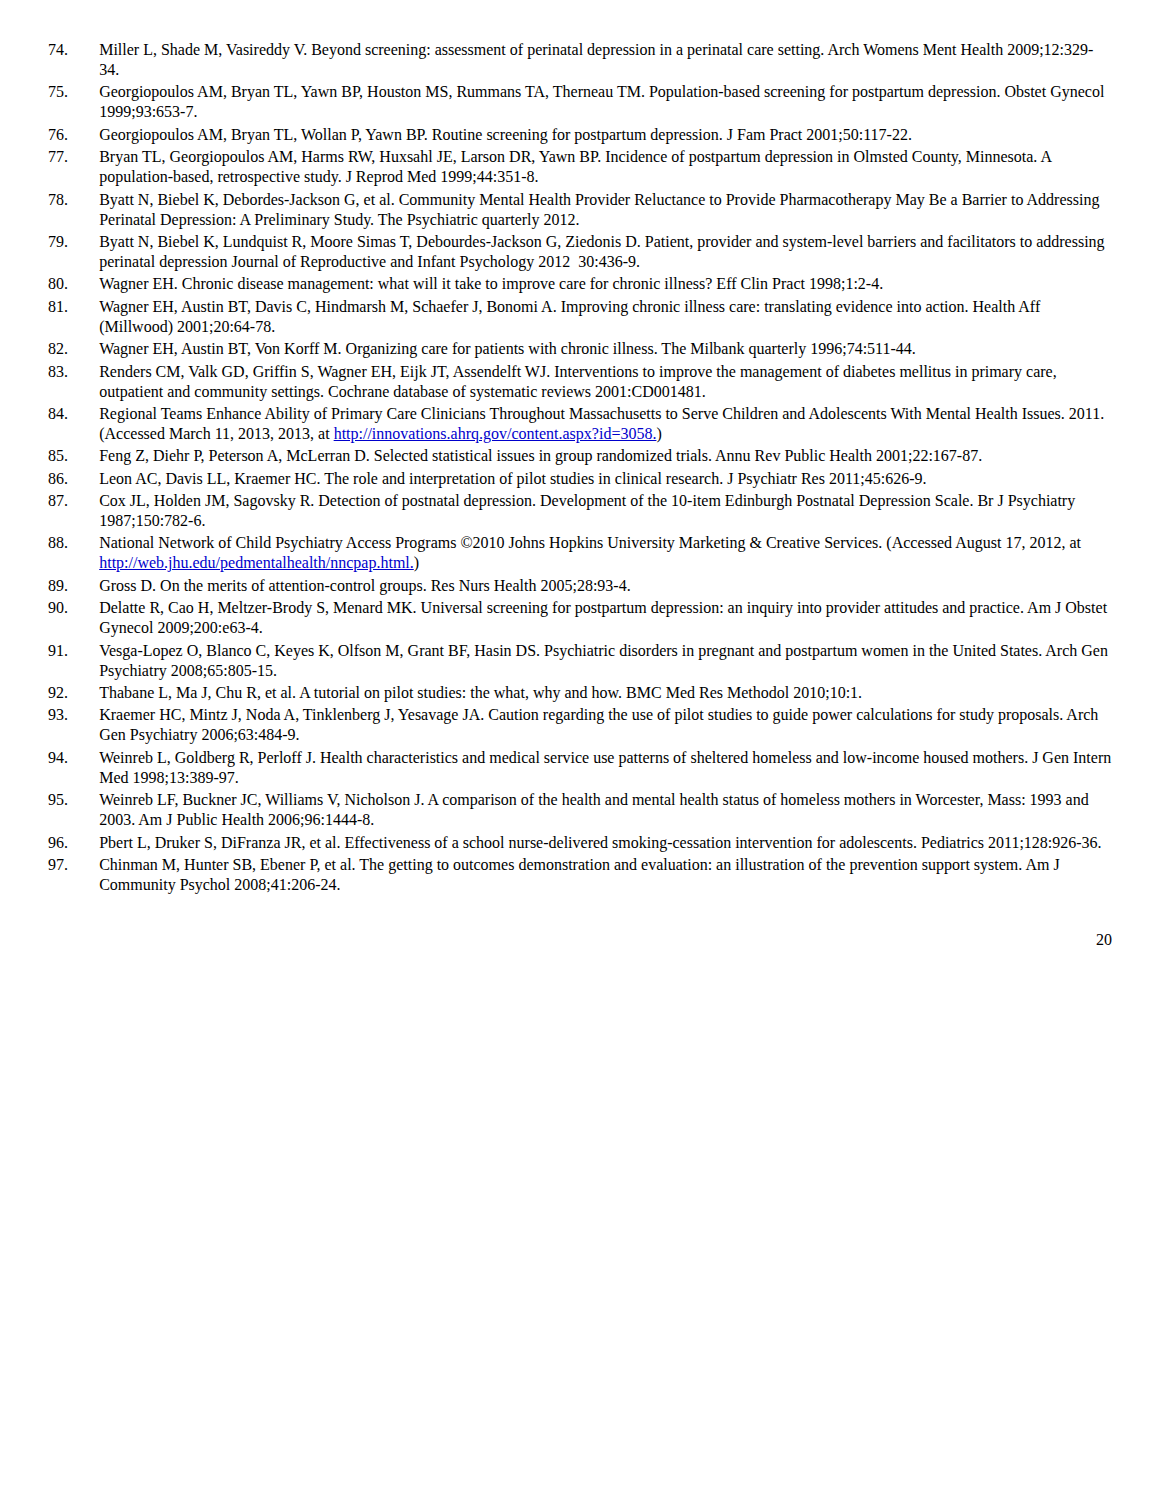74. Miller L, Shade M, Vasireddy V. Beyond screening: assessment of perinatal depression in a perinatal care setting. Arch Womens Ment Health 2009;12:329-34.
75. Georgiopoulos AM, Bryan TL, Yawn BP, Houston MS, Rummans TA, Therneau TM. Population-based screening for postpartum depression. Obstet Gynecol 1999;93:653-7.
76. Georgiopoulos AM, Bryan TL, Wollan P, Yawn BP. Routine screening for postpartum depression. J Fam Pract 2001;50:117-22.
77. Bryan TL, Georgiopoulos AM, Harms RW, Huxsahl JE, Larson DR, Yawn BP. Incidence of postpartum depression in Olmsted County, Minnesota. A population-based, retrospective study. J Reprod Med 1999;44:351-8.
78. Byatt N, Biebel K, Debordes-Jackson G, et al. Community Mental Health Provider Reluctance to Provide Pharmacotherapy May Be a Barrier to Addressing Perinatal Depression: A Preliminary Study. The Psychiatric quarterly 2012.
79. Byatt N, Biebel K, Lundquist R, Moore Simas T, Debourdes-Jackson G, Ziedonis D. Patient, provider and system-level barriers and facilitators to addressing perinatal depression Journal of Reproductive and Infant Psychology 2012 30:436-9.
80. Wagner EH. Chronic disease management: what will it take to improve care for chronic illness? Eff Clin Pract 1998;1:2-4.
81. Wagner EH, Austin BT, Davis C, Hindmarsh M, Schaefer J, Bonomi A. Improving chronic illness care: translating evidence into action. Health Aff (Millwood) 2001;20:64-78.
82. Wagner EH, Austin BT, Von Korff M. Organizing care for patients with chronic illness. The Milbank quarterly 1996;74:511-44.
83. Renders CM, Valk GD, Griffin S, Wagner EH, Eijk JT, Assendelft WJ. Interventions to improve the management of diabetes mellitus in primary care, outpatient and community settings. Cochrane database of systematic reviews 2001:CD001481.
84. Regional Teams Enhance Ability of Primary Care Clinicians Throughout Massachusetts to Serve Children and Adolescents With Mental Health Issues. 2011. (Accessed March 11, 2013, 2013, at http://innovations.ahrq.gov/content.aspx?id=3058.)
85. Feng Z, Diehr P, Peterson A, McLerran D. Selected statistical issues in group randomized trials. Annu Rev Public Health 2001;22:167-87.
86. Leon AC, Davis LL, Kraemer HC. The role and interpretation of pilot studies in clinical research. J Psychiatr Res 2011;45:626-9.
87. Cox JL, Holden JM, Sagovsky R. Detection of postnatal depression. Development of the 10-item Edinburgh Postnatal Depression Scale. Br J Psychiatry 1987;150:782-6.
88. National Network of Child Psychiatry Access Programs ©2010 Johns Hopkins University Marketing & Creative Services. (Accessed August 17, 2012, at http://web.jhu.edu/pedmentalhealth/nncpap.html.)
89. Gross D. On the merits of attention-control groups. Res Nurs Health 2005;28:93-4.
90. Delatte R, Cao H, Meltzer-Brody S, Menard MK. Universal screening for postpartum depression: an inquiry into provider attitudes and practice. Am J Obstet Gynecol 2009;200:e63-4.
91. Vesga-Lopez O, Blanco C, Keyes K, Olfson M, Grant BF, Hasin DS. Psychiatric disorders in pregnant and postpartum women in the United States. Arch Gen Psychiatry 2008;65:805-15.
92. Thabane L, Ma J, Chu R, et al. A tutorial on pilot studies: the what, why and how. BMC Med Res Methodol 2010;10:1.
93. Kraemer HC, Mintz J, Noda A, Tinklenberg J, Yesavage JA. Caution regarding the use of pilot studies to guide power calculations for study proposals. Arch Gen Psychiatry 2006;63:484-9.
94. Weinreb L, Goldberg R, Perloff J. Health characteristics and medical service use patterns of sheltered homeless and low-income housed mothers. J Gen Intern Med 1998;13:389-97.
95. Weinreb LF, Buckner JC, Williams V, Nicholson J. A comparison of the health and mental health status of homeless mothers in Worcester, Mass: 1993 and 2003. Am J Public Health 2006;96:1444-8.
96. Pbert L, Druker S, DiFranza JR, et al. Effectiveness of a school nurse-delivered smoking-cessation intervention for adolescents. Pediatrics 2011;128:926-36.
97. Chinman M, Hunter SB, Ebener P, et al. The getting to outcomes demonstration and evaluation: an illustration of the prevention support system. Am J Community Psychol 2008;41:206-24.
20